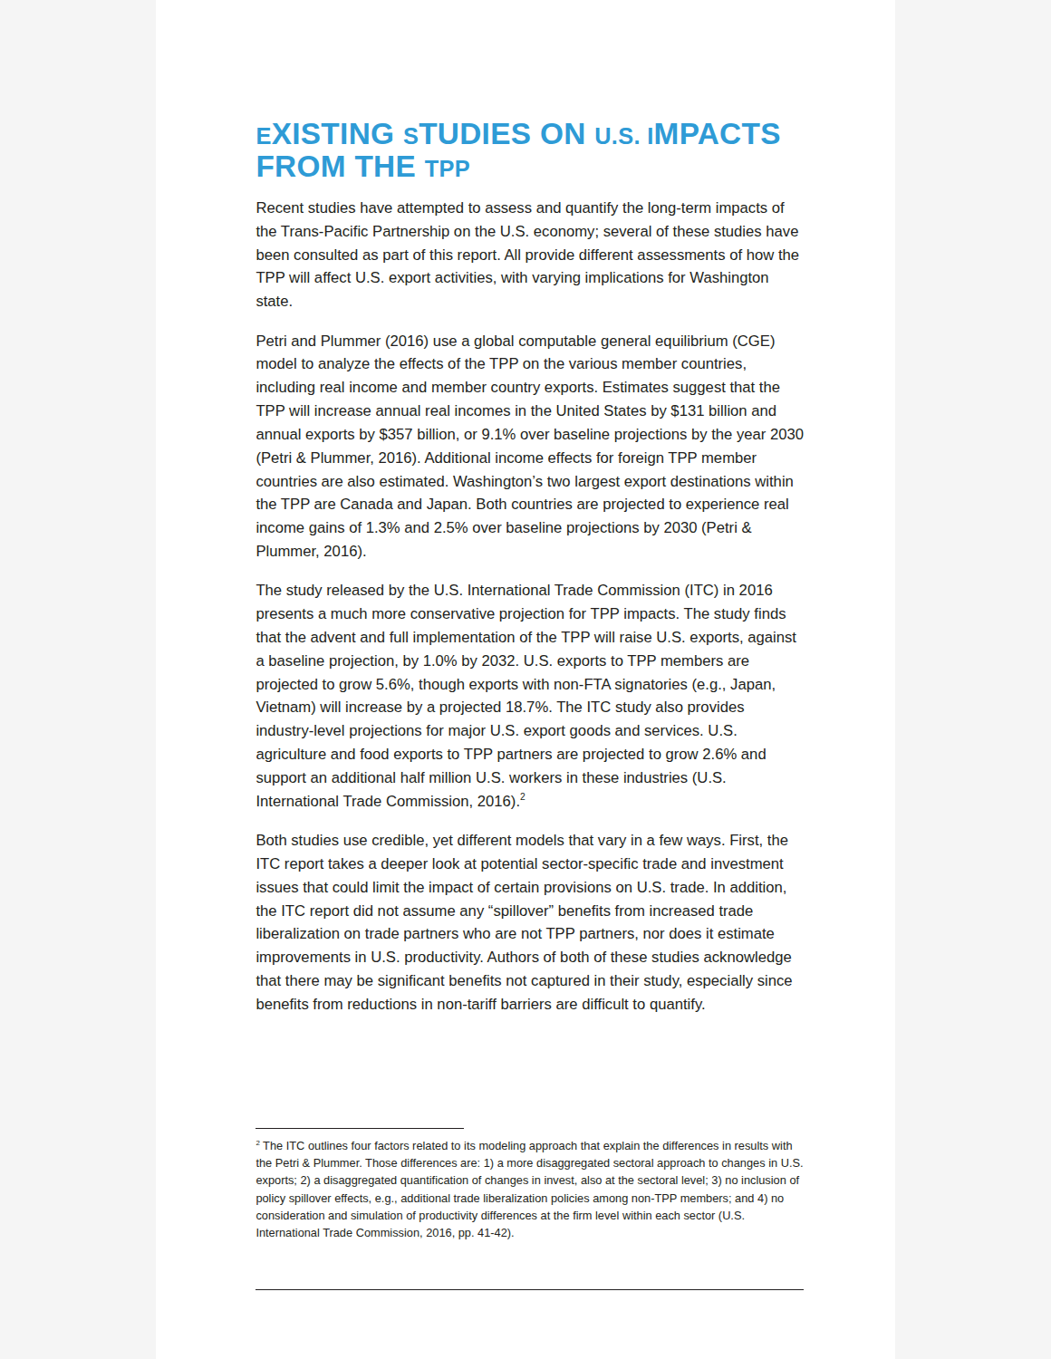EXISTING STUDIES ON U.S. IMPACTS FROM THE TPP
Recent studies have attempted to assess and quantify the long-term impacts of the Trans-Pacific Partnership on the U.S. economy; several of these studies have been consulted as part of this report. All provide different assessments of how the TPP will affect U.S. export activities, with varying implications for Washington state.
Petri and Plummer (2016) use a global computable general equilibrium (CGE) model to analyze the effects of the TPP on the various member countries, including real income and member country exports. Estimates suggest that the TPP will increase annual real incomes in the United States by $131 billion and annual exports by $357 billion, or 9.1% over baseline projections by the year 2030 (Petri & Plummer, 2016). Additional income effects for foreign TPP member countries are also estimated. Washington’s two largest export destinations within the TPP are Canada and Japan. Both countries are projected to experience real income gains of 1.3% and 2.5% over baseline projections by 2030 (Petri & Plummer, 2016).
The study released by the U.S. International Trade Commission (ITC) in 2016 presents a much more conservative projection for TPP impacts. The study finds that the advent and full implementation of the TPP will raise U.S. exports, against a baseline projection, by 1.0% by 2032. U.S. exports to TPP members are projected to grow 5.6%, though exports with non-FTA signatories (e.g., Japan, Vietnam) will increase by a projected 18.7%. The ITC study also provides industry-level projections for major U.S. export goods and services. U.S. agriculture and food exports to TPP partners are projected to grow 2.6% and support an additional half million U.S. workers in these industries (U.S. International Trade Commission, 2016).2
Both studies use credible, yet different models that vary in a few ways. First, the ITC report takes a deeper look at potential sector-specific trade and investment issues that could limit the impact of certain provisions on U.S. trade. In addition, the ITC report did not assume any “spillover” benefits from increased trade liberalization on trade partners who are not TPP partners, nor does it estimate improvements in U.S. productivity. Authors of both of these studies acknowledge that there may be significant benefits not captured in their study, especially since benefits from reductions in non-tariff barriers are difficult to quantify.
2 The ITC outlines four factors related to its modeling approach that explain the differences in results with the Petri & Plummer. Those differences are: 1) a more disaggregated sectoral approach to changes in U.S. exports; 2) a disaggregated quantification of changes in invest, also at the sectoral level; 3) no inclusion of policy spillover effects, e.g., additional trade liberalization policies among non-TPP members; and 4) no consideration and simulation of productivity differences at the firm level within each sector (U.S. International Trade Commission, 2016, pp. 41-42).